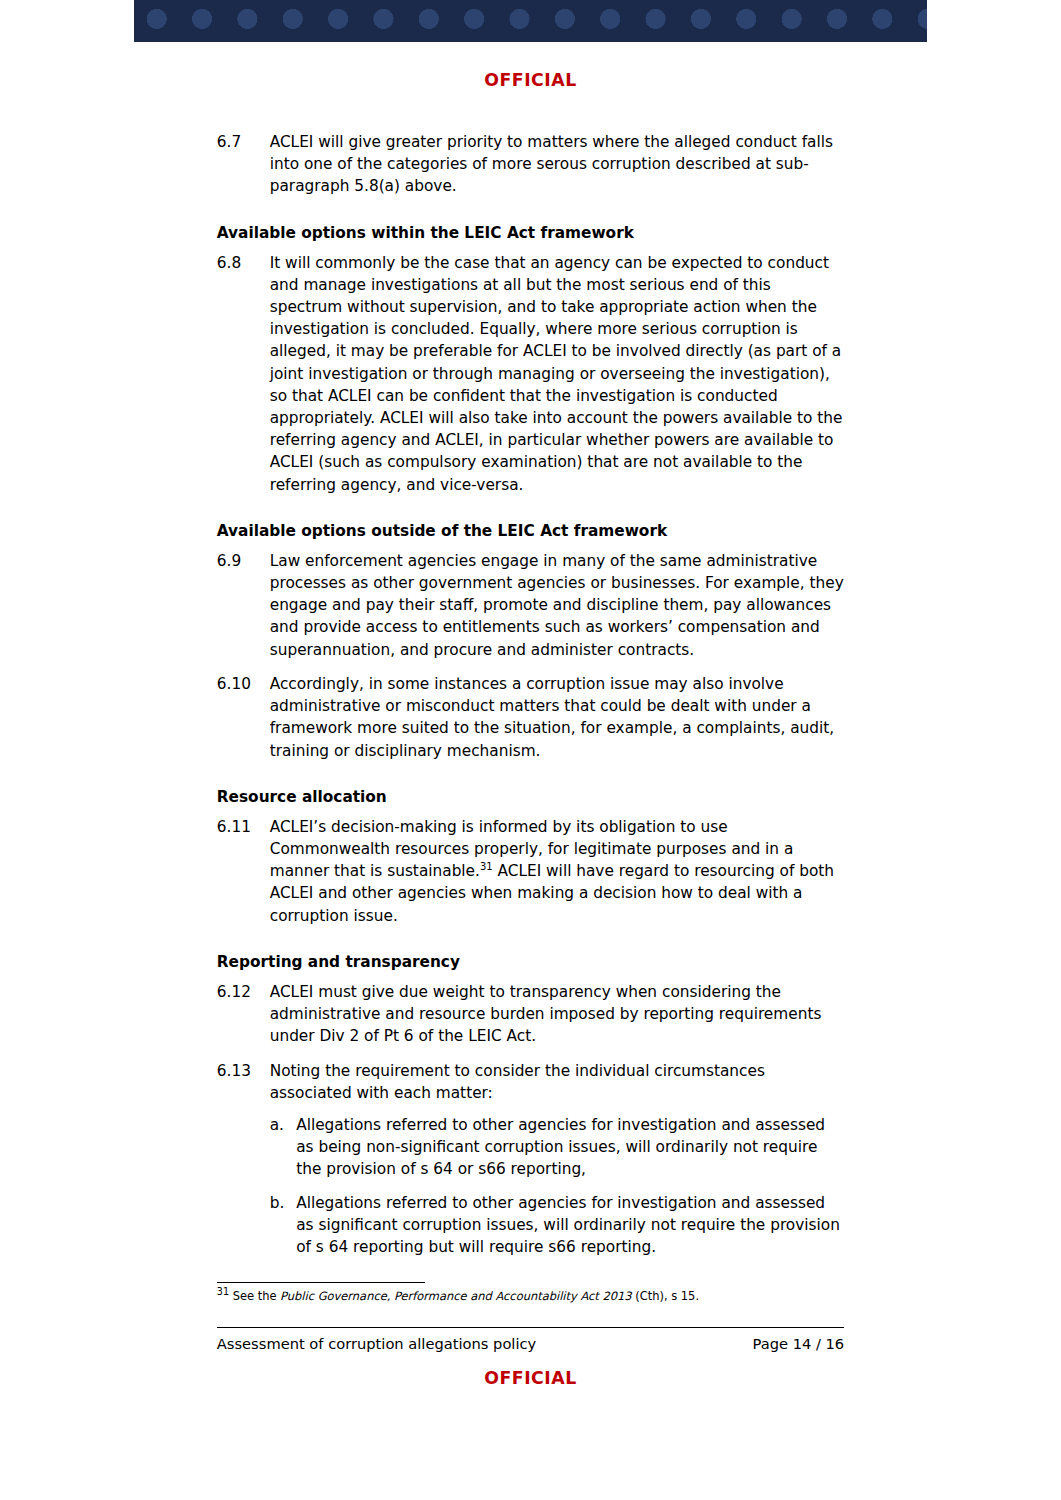OFFICIAL
6.7
ACLEI will give greater priority to matters where the alleged conduct falls into one of the categories of more serous corruption described at sub-paragraph 5.8(a) above.
Available options within the LEIC Act framework
6.8
It will commonly be the case that an agency can be expected to conduct and manage investigations at all but the most serious end of this spectrum without supervision, and to take appropriate action when the investigation is concluded. Equally, where more serious corruption is alleged, it may be preferable for ACLEI to be involved directly (as part of a joint investigation or through managing or overseeing the investigation), so that ACLEI can be confident that the investigation is conducted appropriately. ACLEI will also take into account the powers available to the referring agency and ACLEI, in particular whether powers are available to ACLEI (such as compulsory examination) that are not available to the referring agency, and vice-versa.
Available options outside of the LEIC Act framework
6.9
Law enforcement agencies engage in many of the same administrative processes as other government agencies or businesses. For example, they engage and pay their staff, promote and discipline them, pay allowances and provide access to entitlements such as workers’ compensation and superannuation, and procure and administer contracts.
6.10
Accordingly, in some instances a corruption issue may also involve administrative or misconduct matters that could be dealt with under a framework more suited to the situation, for example, a complaints, audit, training or disciplinary mechanism.
Resource allocation
6.11
ACLEI’s decision-making is informed by its obligation to use Commonwealth resources properly, for legitimate purposes and in a manner that is sustainable.31 ACLEI will have regard to resourcing of both ACLEI and other agencies when making a decision how to deal with a corruption issue.
Reporting and transparency
6.12
ACLEI must give due weight to transparency when considering the administrative and resource burden imposed by reporting requirements under Div 2 of Pt 6 of the LEIC Act.
6.13
Noting the requirement to consider the individual circumstances associated with each matter:
a. Allegations referred to other agencies for investigation and assessed as being non-significant corruption issues, will ordinarily not require the provision of s 64 or s66 reporting,
b. Allegations referred to other agencies for investigation and assessed as significant corruption issues, will ordinarily not require the provision of s 64 reporting but will require s66 reporting.
31 See the Public Governance, Performance and Accountability Act 2013 (Cth), s 15.
Assessment of corruption allegations policy
Page 14 / 16
OFFICIAL